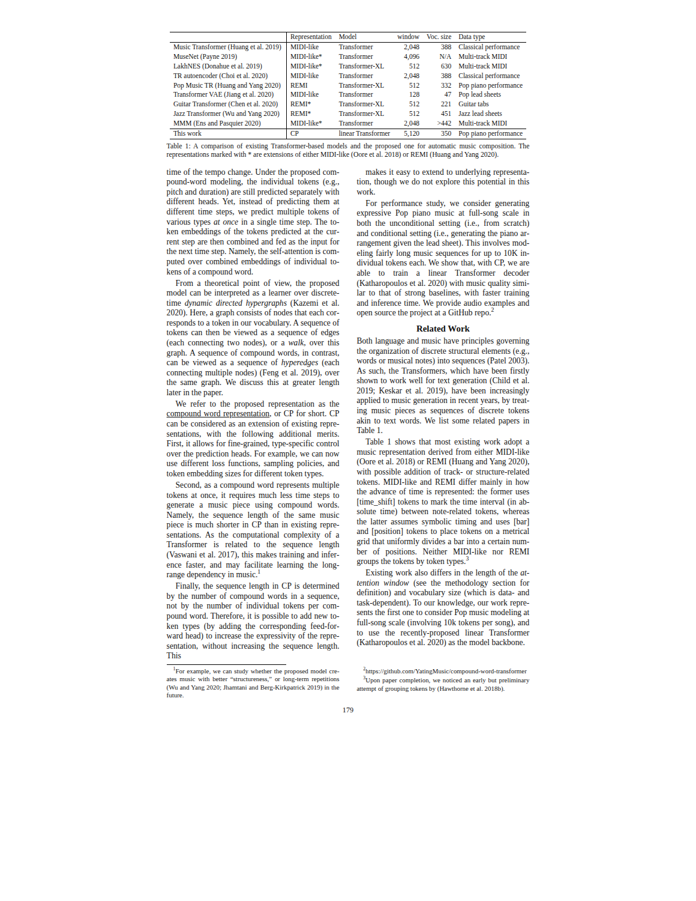| | Representation | Model | window | Voc. size | Data type |
| --- | --- | --- | --- | --- | --- |
| Music Transformer (Huang et al. 2019) | MIDI-like | Transformer | 2,048 | 388 | Classical performance |
| MuseNet (Payne 2019) | MIDI-like* | Transformer | 4,096 | N/A | Multi-track MIDI |
| LakhNES (Donahue et al. 2019) | MIDI-like* | Transformer-XL | 512 | 630 | Multi-track MIDI |
| TR autoencoder (Choi et al. 2020) | MIDI-like | Transformer | 2,048 | 388 | Classical performance |
| Pop Music TR (Huang and Yang 2020) | REMI | Transformer-XL | 512 | 332 | Pop piano performance |
| Transformer VAE (Jiang et al. 2020) | MIDI-like | Transformer | 128 | 47 | Pop lead sheets |
| Guitar Transformer (Chen et al. 2020) | REMI* | Transformer-XL | 512 | 221 | Guitar tabs |
| Jazz Transformer (Wu and Yang 2020) | REMI* | Transformer-XL | 512 | 451 | Jazz lead sheets |
| MMM (Ens and Pasquier 2020) | MIDI-like* | Transformer | 2,048 | >442 | Multi-track MIDI |
| This work | CP | linear Transformer | 5,120 | 350 | Pop piano performance |
Table 1: A comparison of existing Transformer-based models and the proposed one for automatic music composition. The representations marked with * are extensions of either MIDI-like (Oore et al. 2018) or REMI (Huang and Yang 2020).
time of the tempo change. Under the proposed compound-word modeling, the individual tokens (e.g., pitch and duration) are still predicted separately with different heads. Yet, instead of predicting them at different time steps, we predict multiple tokens of various types at once in a single time step. The token embeddings of the tokens predicted at the current step are then combined and fed as the input for the next time step. Namely, the self-attention is computed over combined embeddings of individual tokens of a compound word.
From a theoretical point of view, the proposed model can be interpreted as a learner over discrete-time dynamic directed hypergraphs (Kazemi et al. 2020). Here, a graph consists of nodes that each corresponds to a token in our vocabulary. A sequence of tokens can then be viewed as a sequence of edges (each connecting two nodes), or a walk, over this graph. A sequence of compound words, in contrast, can be viewed as a sequence of hyperedges (each connecting multiple nodes) (Feng et al. 2019), over the same graph. We discuss this at greater length later in the paper.
We refer to the proposed representation as the compound word representation, or CP for short. CP can be considered as an extension of existing representations, with the following additional merits. First, it allows for fine-grained, type-specific control over the prediction heads. For example, we can now use different loss functions, sampling policies, and token embedding sizes for different token types.
Second, as a compound word represents multiple tokens at once, it requires much less time steps to generate a music piece using compound words. Namely, the sequence length of the same music piece is much shorter in CP than in existing representations. As the computational complexity of a Transformer is related to the sequence length (Vaswani et al. 2017), this makes training and inference faster, and may facilitate learning the long-range dependency in music.1
Finally, the sequence length in CP is determined by the number of compound words in a sequence, not by the number of individual tokens per compound word. Therefore, it is possible to add new token types (by adding the corresponding feed-forward head) to increase the expressivity of the representation, without increasing the sequence length. This
makes it easy to extend to underlying representation, though we do not explore this potential in this work.
For performance study, we consider generating expressive Pop piano music at full-song scale in both the unconditional setting (i.e., from scratch) and conditional setting (i.e., generating the piano arrangement given the lead sheet). This involves modeling fairly long music sequences for up to 10K individual tokens each. We show that, with CP, we are able to train a linear Transformer decoder (Katharopoulos et al. 2020) with music quality similar to that of strong baselines, with faster training and inference time. We provide audio examples and open source the project at a GitHub repo.2
Related Work
Both language and music have principles governing the organization of discrete structural elements (e.g., words or musical notes) into sequences (Patel 2003). As such, the Transformers, which have been firstly shown to work well for text generation (Child et al. 2019; Keskar et al. 2019), have been increasingly applied to music generation in recent years, by treating music pieces as sequences of discrete tokens akin to text words. We list some related papers in Table 1.
Table 1 shows that most existing work adopt a music representation derived from either MIDI-like (Oore et al. 2018) or REMI (Huang and Yang 2020), with possible addition of track- or structure-related tokens. MIDI-like and REMI differ mainly in how the advance of time is represented: the former uses [time_shift] tokens to mark the time interval (in absolute time) between note-related tokens, whereas the latter assumes symbolic timing and uses [bar] and [position] tokens to place tokens on a metrical grid that uniformly divides a bar into a certain number of positions. Neither MIDI-like nor REMI groups the tokens by token types.3
Existing work also differs in the length of the attention window (see the methodology section for definition) and vocabulary size (which is data- and task-dependent). To our knowledge, our work represents the first one to consider Pop music modeling at full-song scale (involving 10k tokens per song), and to use the recently-proposed linear Transformer (Katharopoulos et al. 2020) as the model backbone.
1For example, we can study whether the proposed model creates music with better “structureness,” or long-term repetitions (Wu and Yang 2020; Jhamtani and Berg-Kirkpatrick 2019) in the future.
2https://github.com/YatingMusic/compound-word-transformer
3Upon paper completion, we noticed an early but preliminary attempt of grouping tokens by (Hawthorne et al. 2018b).
179